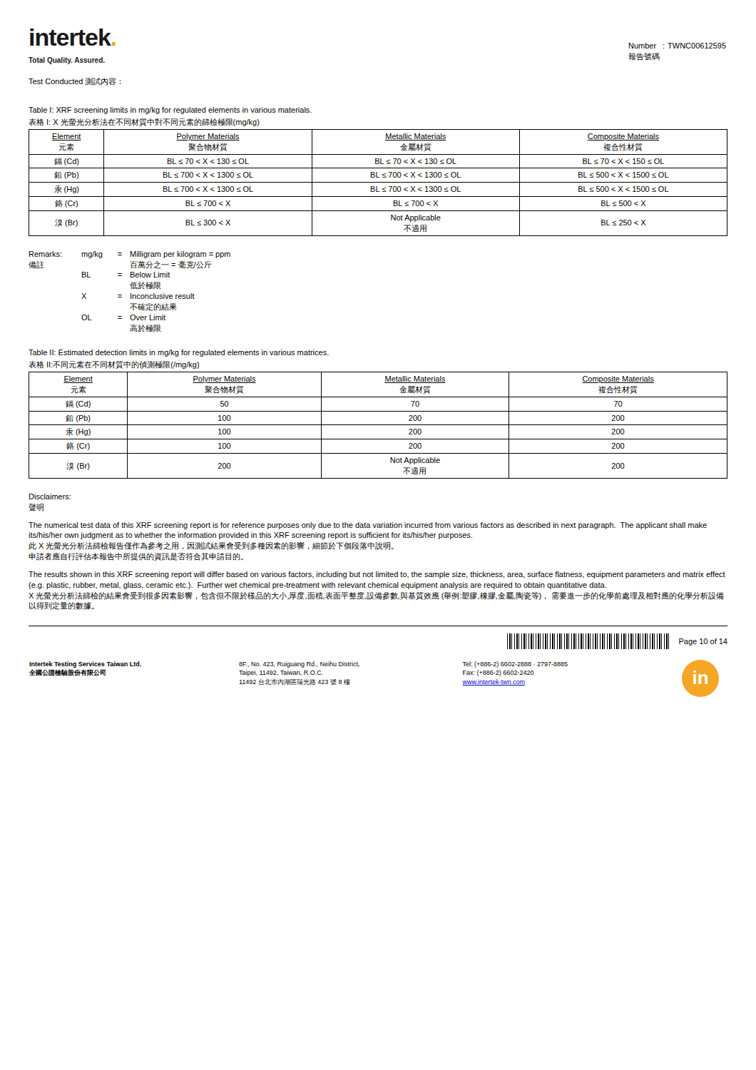intertek.
Total Quality. Assured.
| Number 報告號碼 | : | TWNC00612595 |
Test Conducted 測試內容：
Table I: XRF screening limits in mg/kg for regulated elements in various materials.
表格 I: X 光螢光分析法在不同材質中對不同元素的篩檢極限(mg/kg)
| Element 元素 | Polymer Materials 聚合物材質 | Metallic Materials 金屬材質 | Composite Materials 複合性材質 |
| --- | --- | --- | --- |
| 鎘 (Cd) | BL ≤ 70 < X < 130 ≤ OL | BL ≤ 70 < X < 130 ≤ OL | BL ≤ 70 < X < 150 ≤ OL |
| 鉛 (Pb) | BL ≤ 700 < X < 1300 ≤ OL | BL ≤ 700 < X < 1300 ≤ OL | BL ≤ 500 < X < 1500 ≤ OL |
| 汞 (Hg) | BL ≤ 700 < X < 1300 ≤ OL | BL ≤ 700 < X < 1300 ≤ OL | BL ≤ 500 < X < 1500 ≤ OL |
| 鉻 (Cr) | BL ≤ 700 < X | BL ≤ 700 < X | BL ≤ 500 < X |
| 溴 (Br) | BL ≤ 300 < X | Not Applicable 不適用 | BL ≤ 250 < X |
| Remarks: 備註 | mg/kg | = | Milligram per kilogram = ppm 百萬分之一 = 毫克/公斤 |
| | BL | = | Below Limit 低於極限 |
| | X | = | Inconclusive result 不確定的結果 |
| | OL | = | Over Limit 高於極限 |
Table II: Estimated detection limits in mg/kg for regulated elements in various matrices.
表格 II:不同元素在不同材質中的偵測極限(/mg/kg)
| Element 元素 | Polymer Materials 聚合物材質 | Metallic Materials 金屬材質 | Composite Materials 複合性材質 |
| --- | --- | --- | --- |
| 鎘 (Cd) | 50 | 70 | 70 |
| 鉛 (Pb) | 100 | 200 | 200 |
| 汞 (Hg) | 100 | 200 | 200 |
| 鉻 (Cr) | 100 | 200 | 200 |
| 溴 (Br) | 200 | Not Applicable 不適用 | 200 |
Disclaimers:
聲明
The numerical test data of this XRF screening report is for reference purposes only due to the data variation incurred from various factors as described in next paragraph. The applicant shall make its/his/her own judgment as to whether the information provided in this XRF screening report is sufficient for its/his/her purposes.
此 X 光螢光分析法篩檢報告僅作為參考之用，因測試結果會受到多種因素的影響，細節於下個段落中說明。
申請者應自行評估本報告中所提供的資訊是否符合其申請目的。
The results shown in this XRF screening report will differ based on various factors, including but not limited to, the sample size, thickness, area, surface flatness, equipment parameters and matrix effect (e.g. plastic, rubber, metal, glass, ceramic etc.). Further wet chemical pre-treatment with relevant chemical equipment analysis are required to obtain quantitative data.
X 光螢光分析法篩檢的結果會受到很多因素影響，包含但不限於樣品的大小,厚度,面積,表面平整度,設備參數,與基質效應 (舉例:塑膠,橡膠,金屬,陶瓷等)， 需要進一步的化學前處理及相對應的化學分析設備以得到定量的數據。
Page 10 of 14
| Intertek Testing Services Taiwan Ltd. 全國公證檢驗股份有限公司 | 8F., No. 423, Ruiguang Rd., Neihu District, Taipei, 11492, Taiwan, R.O.C. 11492 台北市內湖區瑞光路 423 號 8 樓 | Tel: (+886-2) 6602-2888 · 2797-8885 Fax: (+886-2) 6602-2420 www.intertek-twn.com | in |